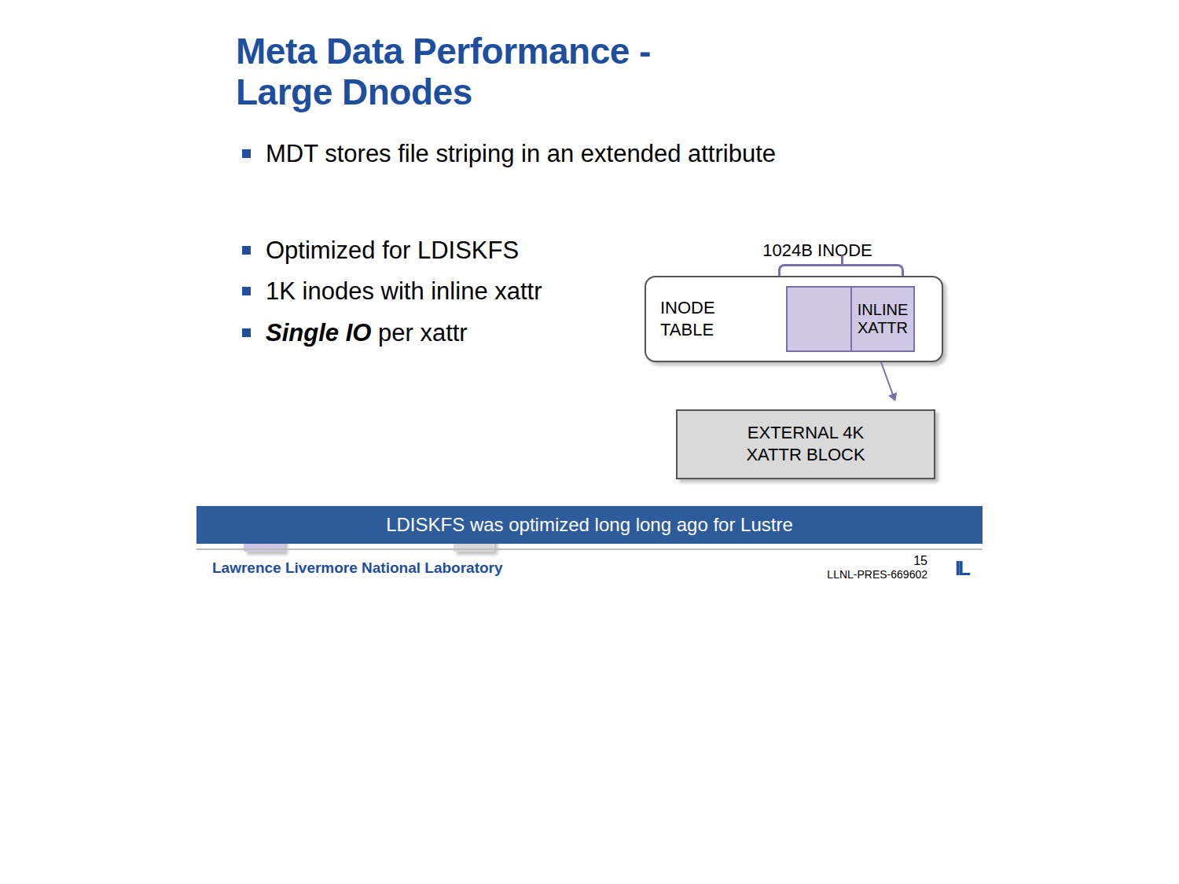Meta Data Performance -
Large Dnodes
MDT stores file striping in an extended attribute
Optimized for LDISKFS
1K inodes with inline xattr
Single IO per xattr
1024B INODE
INODE
TABLE
INLINE
XATTR
EXTERNAL 4K
XATTR BLOCK
Required Block
Optional Block
LDISKFS was optimized long long ago for Lustre
Lawrence Livermore National Laboratory
15
LLNL-PRES-669602
IL